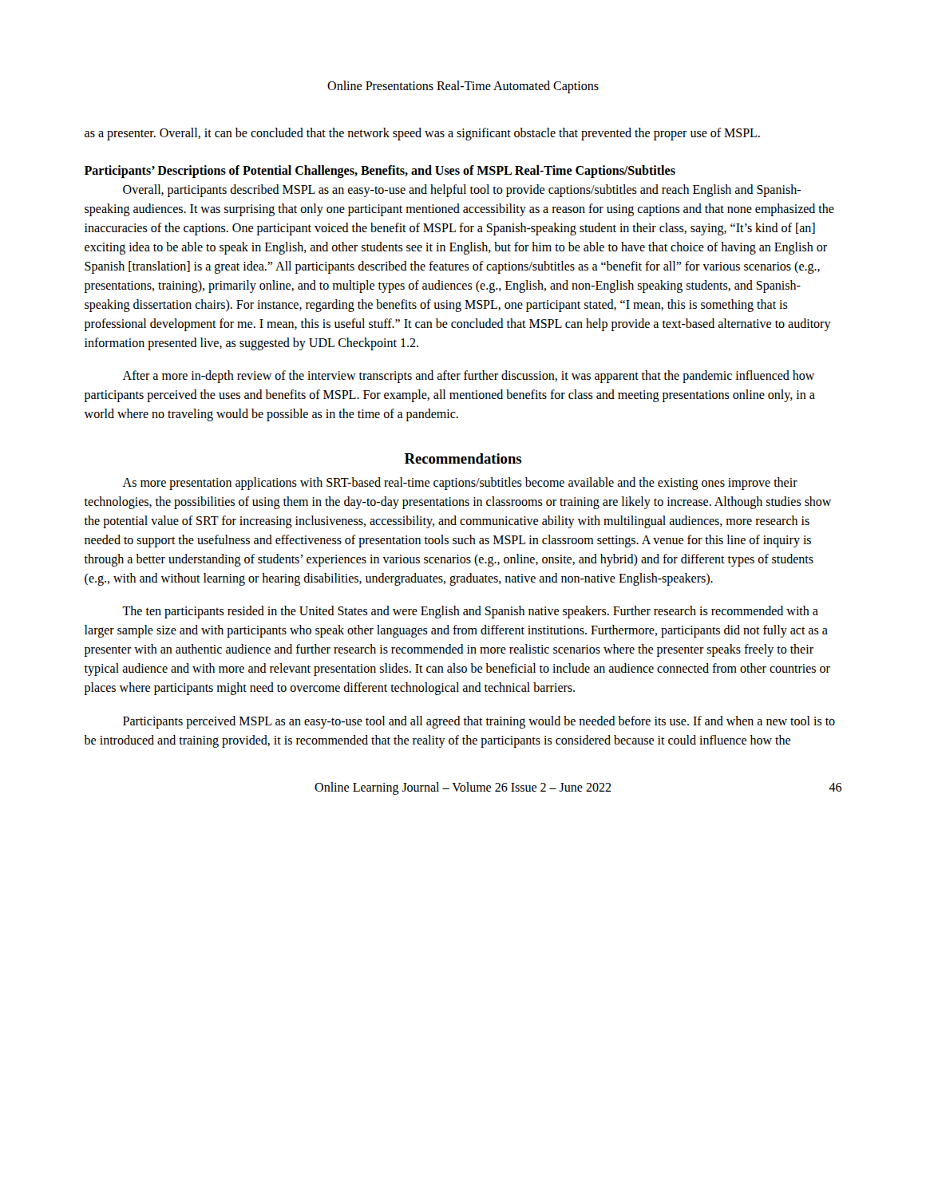Online Presentations Real-Time Automated Captions
as a presenter. Overall, it can be concluded that the network speed was a significant obstacle that prevented the proper use of MSPL.
Participants’ Descriptions of Potential Challenges, Benefits, and Uses of MSPL Real-Time Captions/Subtitles
Overall, participants described MSPL as an easy-to-use and helpful tool to provide captions/subtitles and reach English and Spanish-speaking audiences. It was surprising that only one participant mentioned accessibility as a reason for using captions and that none emphasized the inaccuracies of the captions. One participant voiced the benefit of MSPL for a Spanish-speaking student in their class, saying, “It’s kind of [an] exciting idea to be able to speak in English, and other students see it in English, but for him to be able to have that choice of having an English or Spanish [translation] is a great idea.” All participants described the features of captions/subtitles as a “benefit for all” for various scenarios (e.g., presentations, training), primarily online, and to multiple types of audiences (e.g., English, and non-English speaking students, and Spanish-speaking dissertation chairs). For instance, regarding the benefits of using MSPL, one participant stated, “I mean, this is something that is professional development for me. I mean, this is useful stuff.” It can be concluded that MSPL can help provide a text-based alternative to auditory information presented live, as suggested by UDL Checkpoint 1.2.
After a more in-depth review of the interview transcripts and after further discussion, it was apparent that the pandemic influenced how participants perceived the uses and benefits of MSPL. For example, all mentioned benefits for class and meeting presentations online only, in a world where no traveling would be possible as in the time of a pandemic.
Recommendations
As more presentation applications with SRT-based real-time captions/subtitles become available and the existing ones improve their technologies, the possibilities of using them in the day-to-day presentations in classrooms or training are likely to increase. Although studies show the potential value of SRT for increasing inclusiveness, accessibility, and communicative ability with multilingual audiences, more research is needed to support the usefulness and effectiveness of presentation tools such as MSPL in classroom settings. A venue for this line of inquiry is through a better understanding of students’ experiences in various scenarios (e.g., online, onsite, and hybrid) and for different types of students (e.g., with and without learning or hearing disabilities, undergraduates, graduates, native and non-native English-speakers).
The ten participants resided in the United States and were English and Spanish native speakers. Further research is recommended with a larger sample size and with participants who speak other languages and from different institutions. Furthermore, participants did not fully act as a presenter with an authentic audience and further research is recommended in more realistic scenarios where the presenter speaks freely to their typical audience and with more and relevant presentation slides. It can also be beneficial to include an audience connected from other countries or places where participants might need to overcome different technological and technical barriers.
Participants perceived MSPL as an easy-to-use tool and all agreed that training would be needed before its use. If and when a new tool is to be introduced and training provided, it is recommended that the reality of the participants is considered because it could influence how the
Online Learning Journal – Volume 26 Issue 2 – June 2022
46